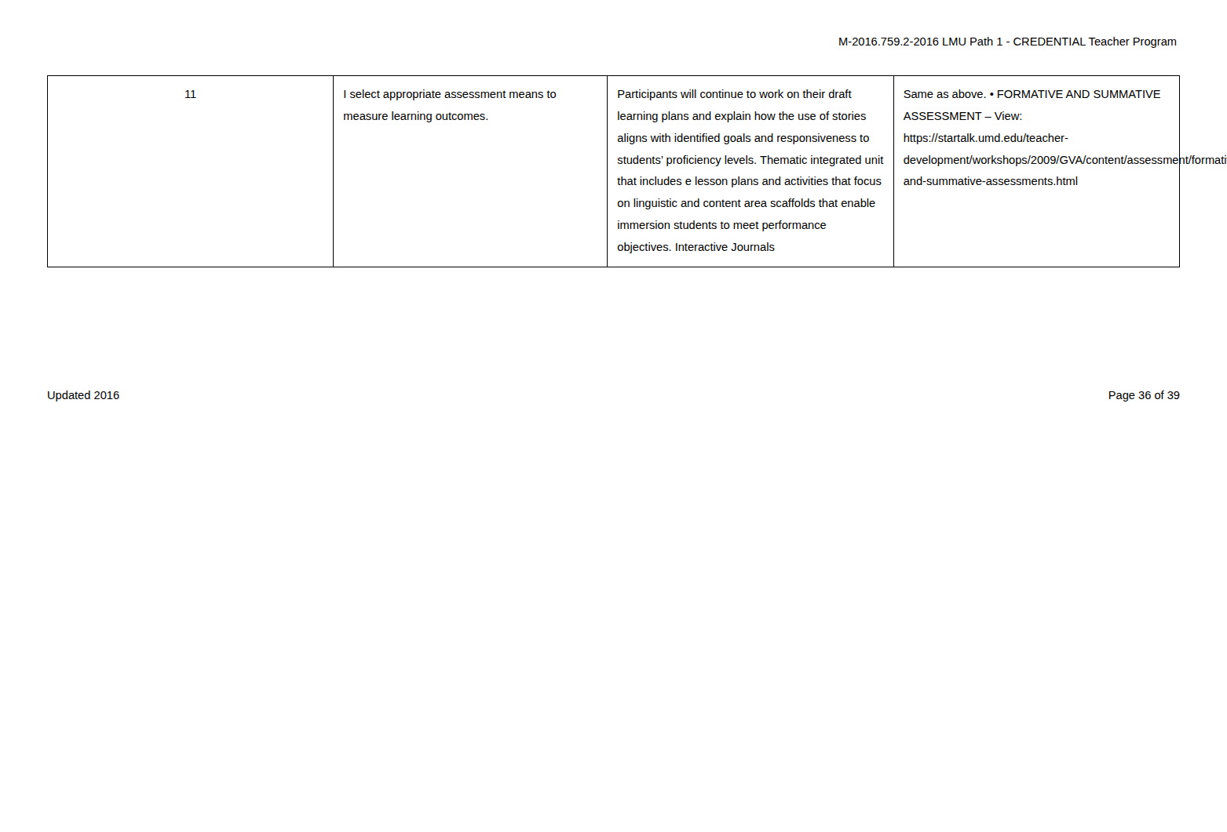M-2016.759.2-2016 LMU Path 1 - CREDENTIAL Teacher Program
| 11 | I select appropriate assessment means to measure learning outcomes. | Participants will continue to work on their draft learning plans and explain how the use of stories aligns with identified goals and responsiveness to students’ proficiency levels. Thematic integrated unit that includes e lesson plans and activities that focus on linguistic and content area scaffolds that enable immersion students to meet performance objectives. Interactive Journals | Same as above. • FORMATIVE AND SUMMATIVE ASSESSMENT – View: https://startalk.umd.edu/teacher-development/workshops/2009/GVA/content/assessment/formative-and-summative-assessments.html |
Updated 2016
Page 36 of 39